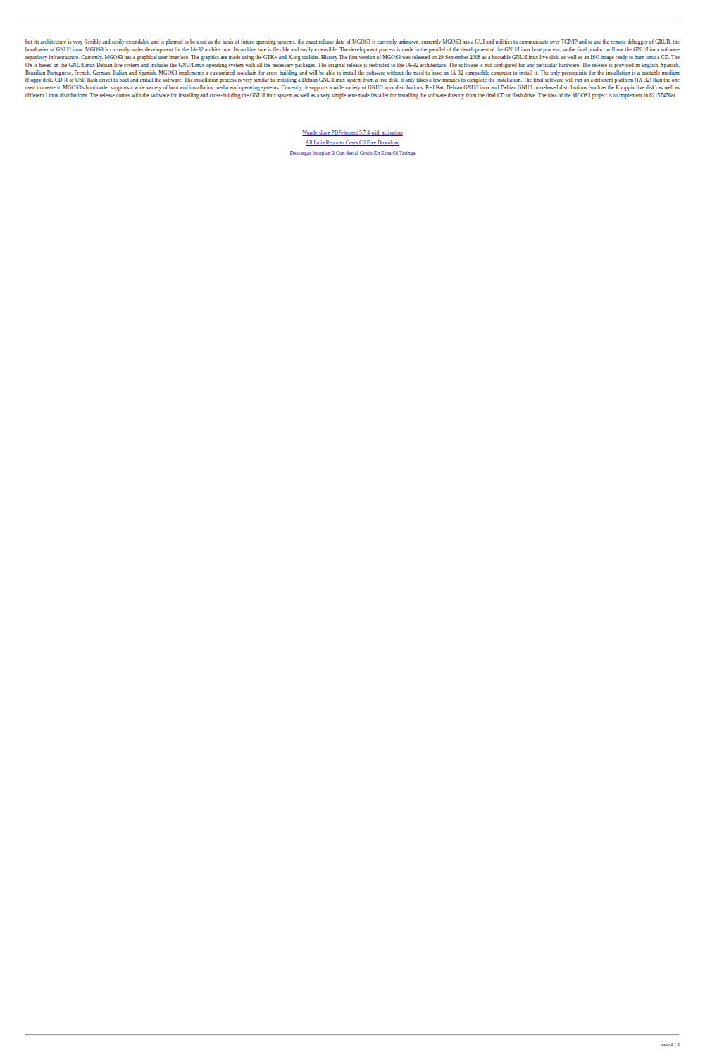but its architecture is very flexible and easily extendable and is planned to be used as the basis of future operating systems. the exact release date of MGOS3 is currently unknown. currently MGOS3 has a GUI and utilities to communicate over TCP/IP and to use the remote debugger of GRUB, the bootloader of GNU/Linux. MGOS3 is currently under development for the IA-32 architecture. Its architecture is flexible and easily extensible. The development process is made in the parallel of the development of the GNU/Linux boot process, so the final product will use the GNU/Linux software repository infrastructure. Currently, MGOS3 has a graphical user interface. The graphics are made using the GTK+ and X.org toolkits. History The first version of MGOS3 was released on 29 September 2008 as a bootable GNU/Linux live disk, as well as an ISO image ready to burn onto a CD. The OS is based on the GNU/Linux Debian live system and includes the GNU/Linux operating system with all the necessary packages. The original release is restricted to the IA-32 architecture. The software is not configured for any particular hardware. The release is provided in English, Spanish, Brazilian Portuguese, French, German, Italian and Spanish. MGOS3 implements a customized toolchain for cross-building and will be able to install the software without the need to have an IA-32 compatible computer to install it. The only prerequisite for the installation is a bootable medium (floppy disk, CD-R or USB flash drive) to boot and install the software. The installation process is very similar to installing a Debian GNU/Linux system from a live disk, it only takes a few minutes to complete the installation. The final software will run on a different platform (IA-32) than the one used to create it. MGOS3's bootloader supports a wide variety of boot and installation media and operating systems. Currently, it supports a wide variety of GNU/Linux distributions, Red Hat, Debian GNU/Linux and Debian GNU/Linux-based distributions (such as the Knoppix live disk) as well as different Linux distributions. The release comes with the software for installing and cross-building the GNU/Linux system as well as a very simple text-mode installer for installing the software directly from the final CD or flash drive. The idea of the MGOS3 project is to implement in 82157476af
Wondershare PDFelement 5.7.4 with activation
All India Reporter Cases Cd Free Download
Descargar Insoplan 3 Con Serial Gratis En Espa Ol Taringa
page 2 / 2